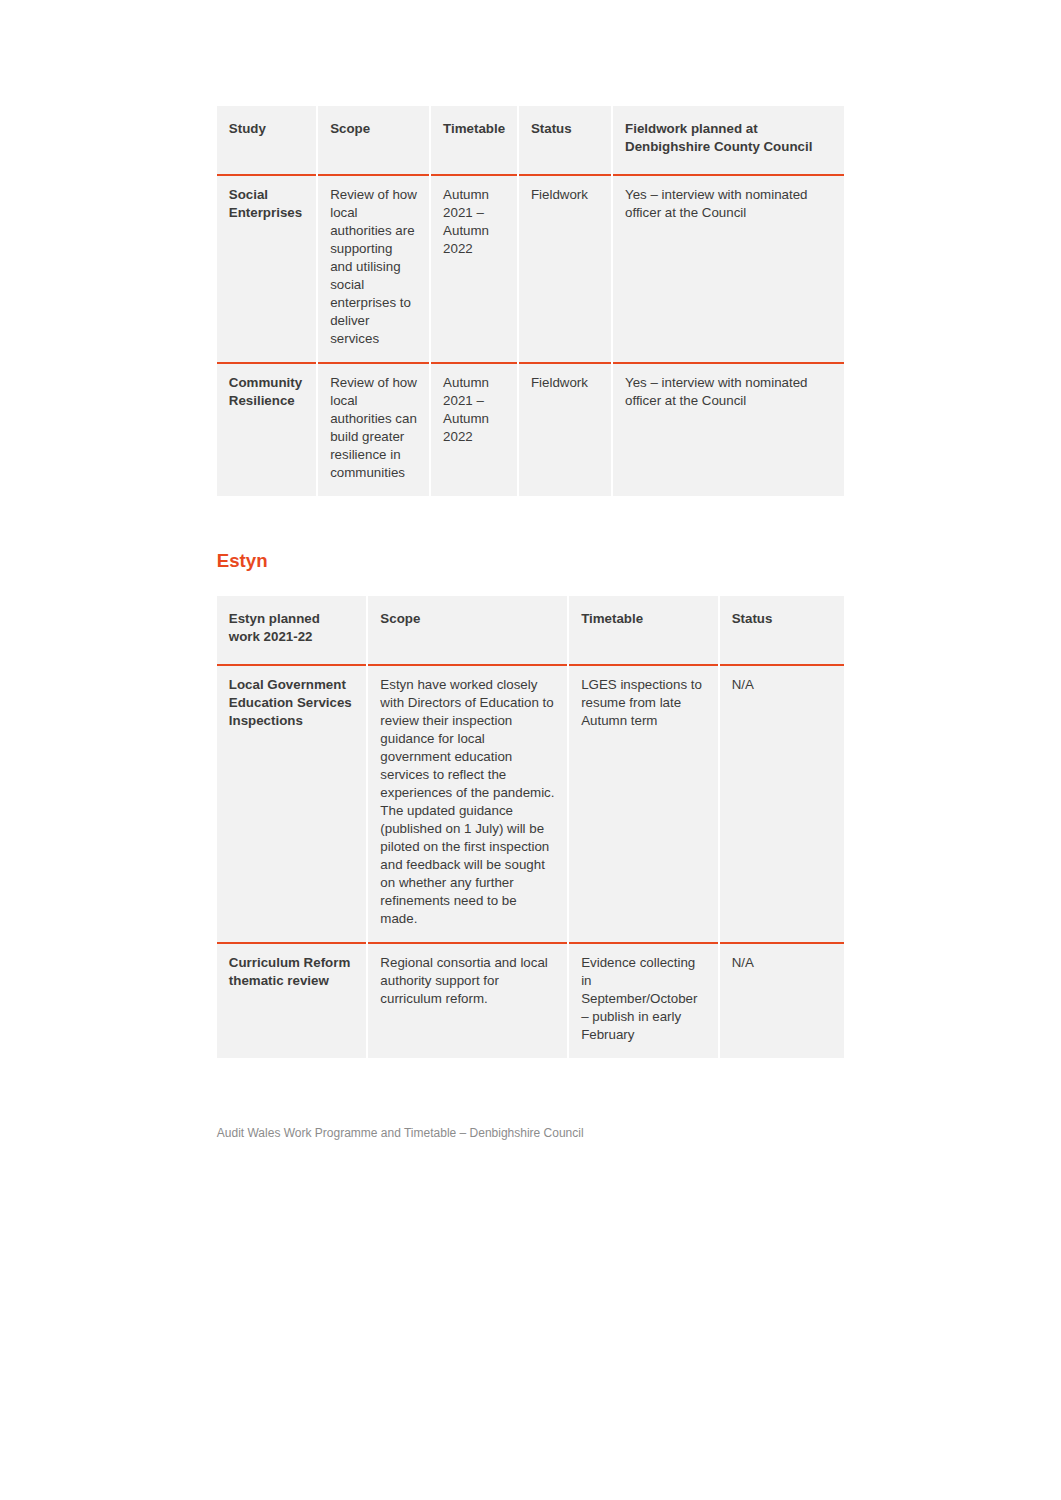| Study | Scope | Timetable | Status | Fieldwork planned at Denbighshire County Council |
| --- | --- | --- | --- | --- |
| Social Enterprises | Review of how local authorities are supporting and utilising social enterprises to deliver services | Autumn 2021 – Autumn 2022 | Fieldwork | Yes – interview with nominated officer at the Council |
| Community Resilience | Review of how local authorities can build greater resilience in communities | Autumn 2021 – Autumn 2022 | Fieldwork | Yes – interview with nominated officer at the Council |
Estyn
| Estyn planned work 2021-22 | Scope | Timetable | Status |
| --- | --- | --- | --- |
| Local Government Education Services Inspections | Estyn have worked closely with Directors of Education to review their inspection guidance for local government education services to reflect the experiences of the pandemic. The updated guidance (published on 1 July) will be piloted on the first inspection and feedback will be sought on whether any further refinements need to be made. | LGES inspections to resume from late Autumn term | N/A |
| Curriculum Reform thematic review | Regional consortia and local authority support for curriculum reform. | Evidence collecting in September/October – publish in early February | N/A |
Audit Wales Work Programme and Timetable – Denbighshire Council